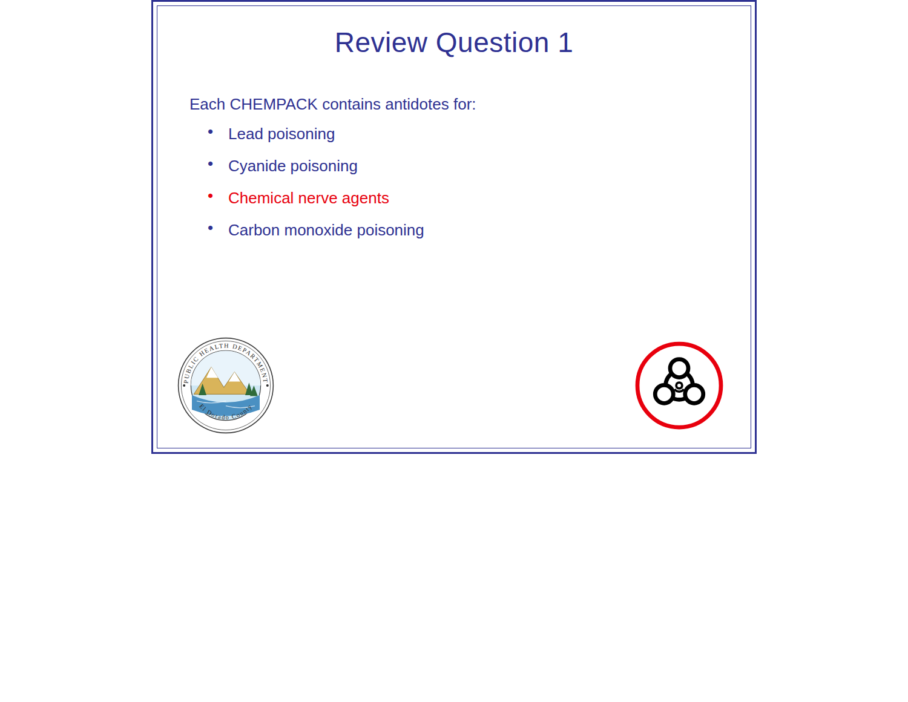Review Question 1
Each CHEMPACK contains antidotes for:
Lead poisoning
Cyanide poisoning
Chemical nerve agents
Carbon monoxide poisoning
PUBLIC HEALTH DEPARTMENT El Dorado County